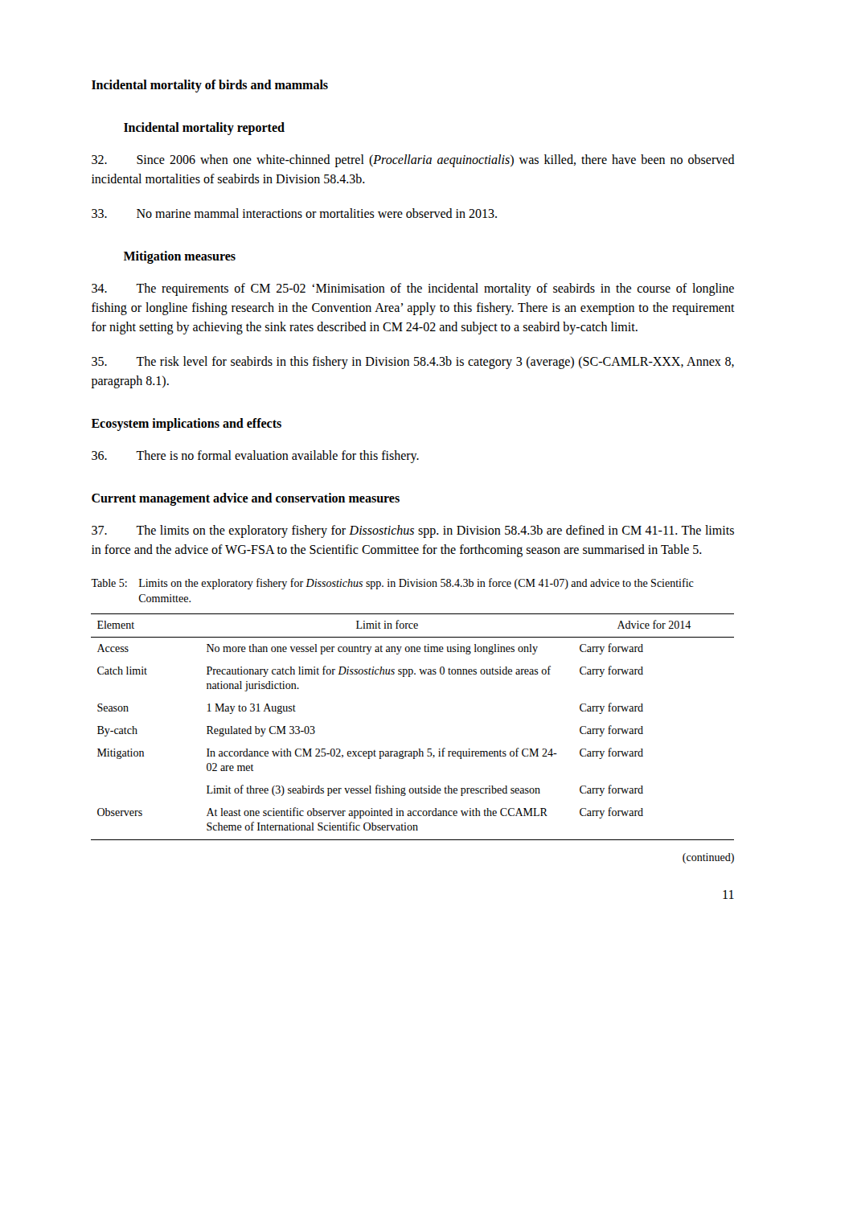Incidental mortality of birds and mammals
Incidental mortality reported
32. Since 2006 when one white-chinned petrel (Procellaria aequinoctialis) was killed, there have been no observed incidental mortalities of seabirds in Division 58.4.3b.
33. No marine mammal interactions or mortalities were observed in 2013.
Mitigation measures
34. The requirements of CM 25-02 ‘Minimisation of the incidental mortality of seabirds in the course of longline fishing or longline fishing research in the Convention Area’ apply to this fishery. There is an exemption to the requirement for night setting by achieving the sink rates described in CM 24-02 and subject to a seabird by-catch limit.
35. The risk level for seabirds in this fishery in Division 58.4.3b is category 3 (average) (SC-CAMLR-XXX, Annex 8, paragraph 8.1).
Ecosystem implications and effects
36. There is no formal evaluation available for this fishery.
Current management advice and conservation measures
37. The limits on the exploratory fishery for Dissostichus spp. in Division 58.4.3b are defined in CM 41-11. The limits in force and the advice of WG-FSA to the Scientific Committee for the forthcoming season are summarised in Table 5.
Table 5: Limits on the exploratory fishery for Dissostichus spp. in Division 58.4.3b in force (CM 41-07) and advice to the Scientific Committee.
| Element | Limit in force | Advice for 2014 |
| --- | --- | --- |
| Access | No more than one vessel per country at any one time using longlines only | Carry forward |
| Catch limit | Precautionary catch limit for Dissostichus spp. was 0 tonnes outside areas of national jurisdiction. | Carry forward |
| Season | 1 May to 31 August | Carry forward |
| By-catch | Regulated by CM 33-03 | Carry forward |
| Mitigation | In accordance with CM 25-02, except paragraph 5, if requirements of CM 24-02 are met | Carry forward |
| | Limit of three (3) seabirds per vessel fishing outside the prescribed season | Carry forward |
| Observers | At least one scientific observer appointed in accordance with the CCAMLR Scheme of International Scientific Observation | Carry forward |
(continued)
11